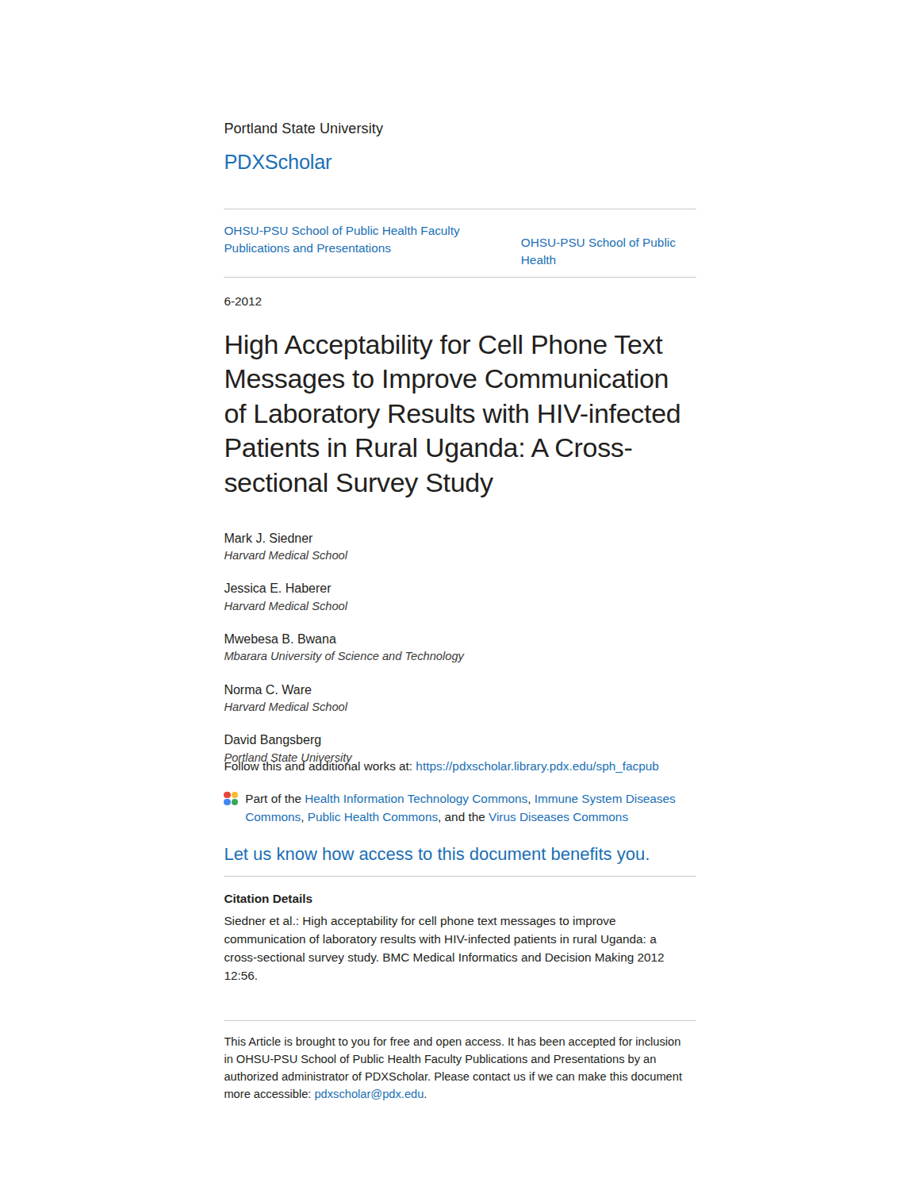Portland State University
PDXScholar
OHSU-PSU School of Public Health Faculty Publications and Presentations
OHSU-PSU School of Public Health
6-2012
High Acceptability for Cell Phone Text Messages to Improve Communication of Laboratory Results with HIV-infected Patients in Rural Uganda: A Cross-sectional Survey Study
Mark J. Siedner Harvard Medical School
Jessica E. Haberer Harvard Medical School
Mwebesa B. Bwana Mbarara University of Science and Technology
Norma C. Ware Harvard Medical School
David Bangsberg Portland State University
Follow this and additional works at: https://pdxscholar.library.pdx.edu/sph_facpub
Part of the Health Information Technology Commons, Immune System Diseases Commons, Public Health Commons, and the Virus Diseases Commons
Let us know how access to this document benefits you.
Citation Details
Siedner et al.: High acceptability for cell phone text messages to improve communication of laboratory results with HIV-infected patients in rural Uganda: a cross-sectional survey study. BMC Medical Informatics and Decision Making 2012 12:56.
This Article is brought to you for free and open access. It has been accepted for inclusion in OHSU-PSU School of Public Health Faculty Publications and Presentations by an authorized administrator of PDXScholar. Please contact us if we can make this document more accessible: pdxscholar@pdx.edu.